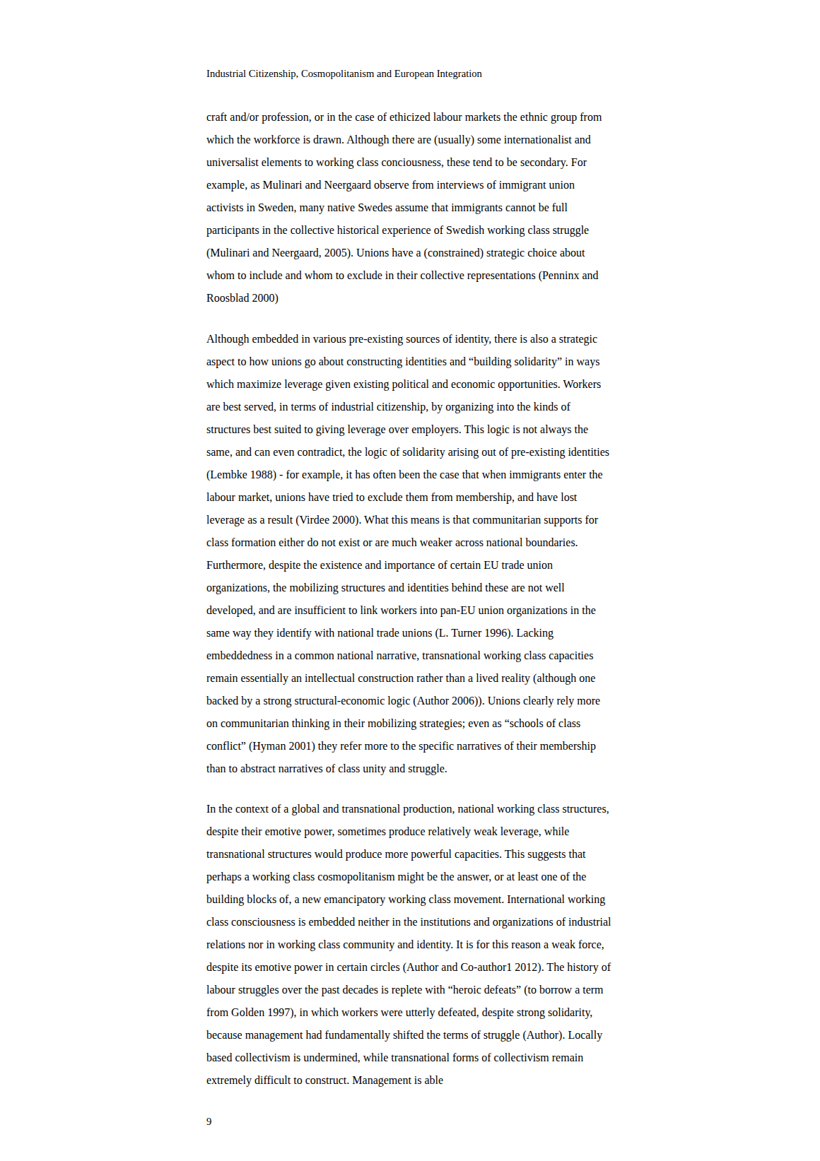Industrial Citizenship, Cosmopolitanism and European Integration
craft and/or profession, or in the case of ethicized labour markets the ethnic group from which the workforce is drawn. Although there are (usually) some internationalist and universalist elements to working class conciousness, these tend to be secondary. For example, as Mulinari and Neergaard observe from interviews of immigrant union activists in Sweden, many native Swedes assume that immigrants cannot be full participants in the collective historical experience of Swedish working class struggle (Mulinari and Neergaard, 2005). Unions have a (constrained) strategic choice about whom to include and whom to exclude in their collective representations (Penninx and Roosblad 2000)
Although embedded in various pre-existing sources of identity, there is also a strategic aspect to how unions go about constructing identities and “building solidarity” in ways which maximize leverage given existing political and economic opportunities. Workers are best served, in terms of industrial citizenship, by organizing into the kinds of structures best suited to giving leverage over employers. This logic is not always the same, and can even contradict, the logic of solidarity arising out of pre-existing identities (Lembke 1988) - for example, it has often been the case that when immigrants enter the labour market, unions have tried to exclude them from membership, and have lost leverage as a result (Virdee 2000). What this means is that communitarian supports for class formation either do not exist or are much weaker across national boundaries. Furthermore, despite the existence and importance of certain EU trade union organizations, the mobilizing structures and identities behind these are not well developed, and are insufficient to link workers into pan-EU union organizations in the same way they identify with national trade unions (L. Turner 1996). Lacking embeddedness in a common national narrative, transnational working class capacities remain essentially an intellectual construction rather than a lived reality (although one backed by a strong structural-economic logic (Author 2006)). Unions clearly rely more on communitarian thinking in their mobilizing strategies; even as “schools of class conflict” (Hyman 2001) they refer more to the specific narratives of their membership than to abstract narratives of class unity and struggle.
In the context of a global and transnational production, national working class structures, despite their emotive power, sometimes produce relatively weak leverage, while transnational structures would produce more powerful capacities. This suggests that perhaps a working class cosmopolitanism might be the answer, or at least one of the building blocks of, a new emancipatory working class movement. International working class consciousness is embedded neither in the institutions and organizations of industrial relations nor in working class community and identity. It is for this reason a weak force, despite its emotive power in certain circles (Author and Co-author1 2012). The history of labour struggles over the past decades is replete with “heroic defeats” (to borrow a term from Golden 1997), in which workers were utterly defeated, despite strong solidarity, because management had fundamentally shifted the terms of struggle (Author). Locally based collectivism is undermined, while transnational forms of collectivism remain extremely difficult to construct. Management is able
9